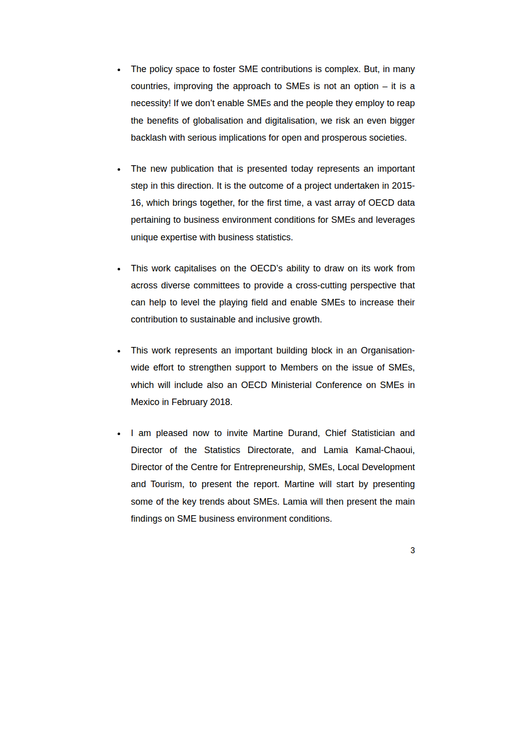The policy space to foster SME contributions is complex. But, in many countries, improving the approach to SMEs is not an option – it is a necessity! If we don’t enable SMEs and the people they employ to reap the benefits of globalisation and digitalisation, we risk an even bigger backlash with serious implications for open and prosperous societies.
The new publication that is presented today represents an important step in this direction. It is the outcome of a project undertaken in 2015-16, which brings together, for the first time, a vast array of OECD data pertaining to business environment conditions for SMEs and leverages unique expertise with business statistics.
This work capitalises on the OECD’s ability to draw on its work from across diverse committees to provide a cross-cutting perspective that can help to level the playing field and enable SMEs to increase their contribution to sustainable and inclusive growth.
This work represents an important building block in an Organisation-wide effort to strengthen support to Members on the issue of SMEs, which will include also an OECD Ministerial Conference on SMEs in Mexico in February 2018.
I am pleased now to invite Martine Durand, Chief Statistician and Director of the Statistics Directorate, and Lamia Kamal-Chaoui, Director of the Centre for Entrepreneurship, SMEs, Local Development and Tourism, to present the report. Martine will start by presenting some of the key trends about SMEs. Lamia will then present the main findings on SME business environment conditions.
3